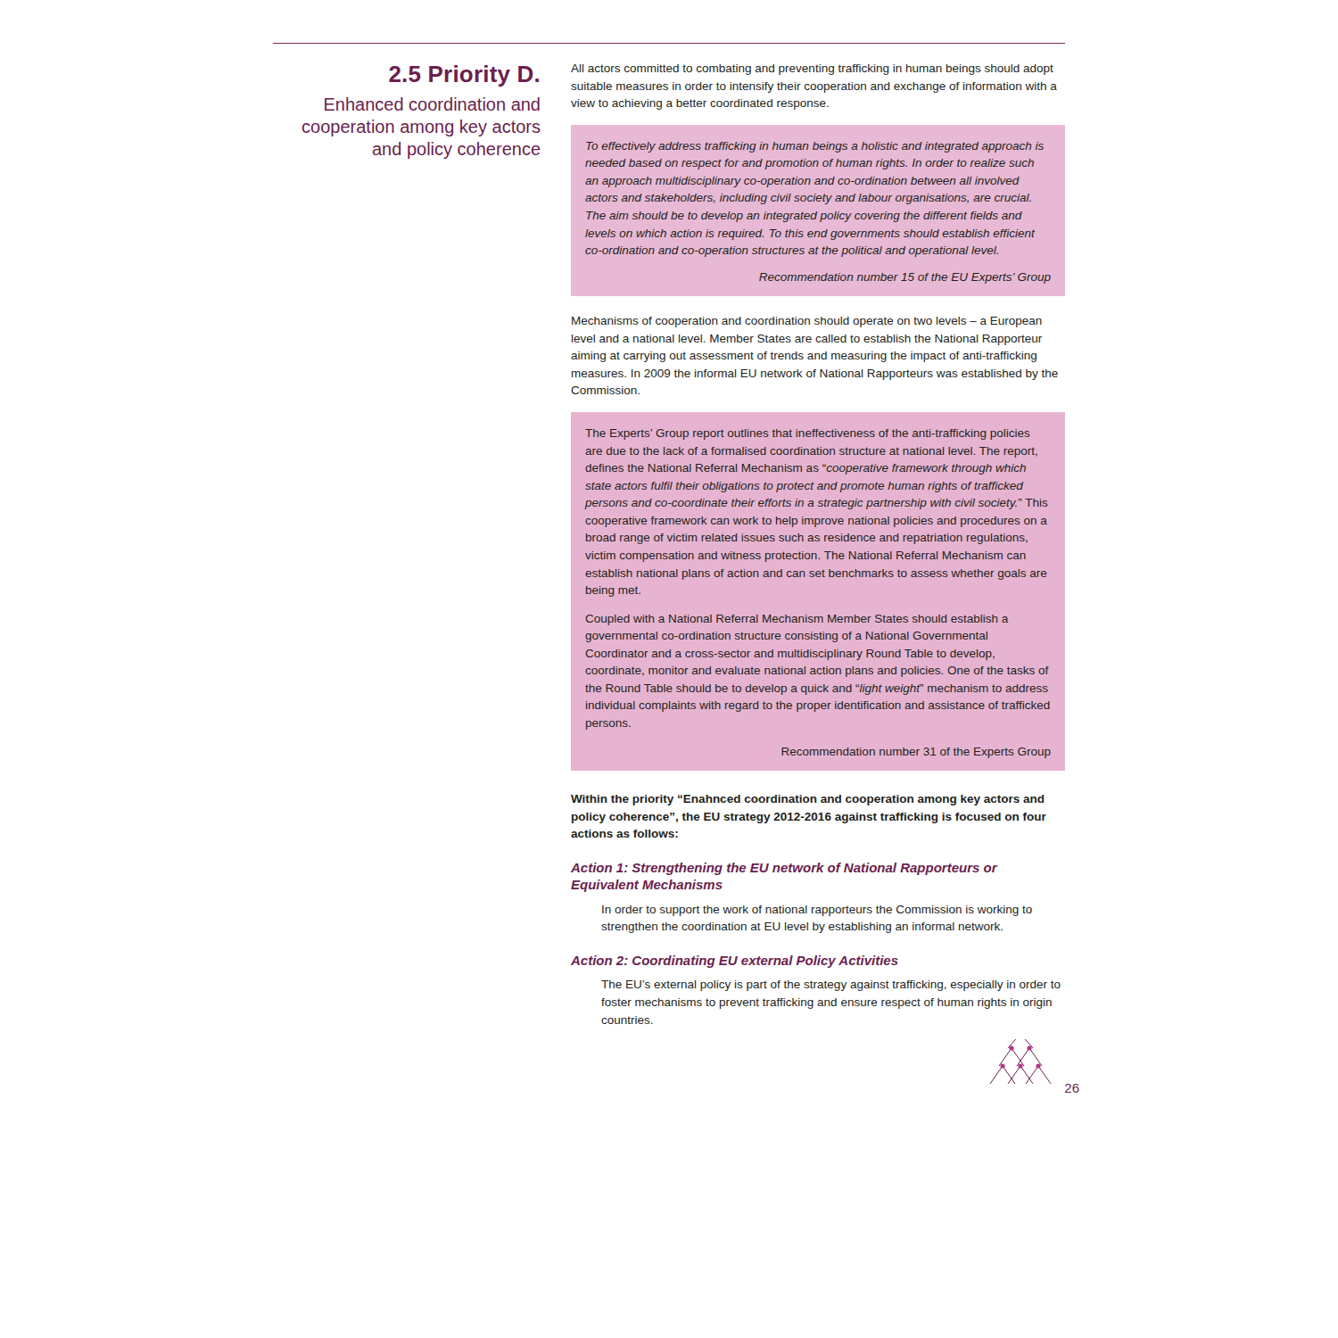2.5 Priority D.
Enhanced coordination and cooperation among key actors and policy coherence
All actors committed to combating and preventing trafficking in human beings should adopt suitable measures in order to intensify their cooperation and exchange of information with a view to achieving a better coordinated response.
To effectively address trafficking in human beings a holistic and integrated approach is needed based on respect for and promotion of human rights. In order to realize such an approach multidisciplinary co-operation and co-ordination between all involved actors and stakeholders, including civil society and labour organisations, are crucial. The aim should be to develop an integrated policy covering the different fields and levels on which action is required. To this end governments should establish efficient co-ordination and co-operation structures at the political and operational level.
Recommendation number 15 of the EU Experts’ Group
Mechanisms of cooperation and coordination should operate on two levels – a European level and a national level. Member States are called to establish the National Rapporteur aiming at carrying out assessment of trends and measuring the impact of anti-trafficking measures. In 2009 the informal EU network of National Rapporteurs was established by the Commission.
The Experts’ Group report outlines that ineffectiveness of the anti-trafficking policies are due to the lack of a formalised coordination structure at national level. The report, defines the National Referral Mechanism as “cooperative framework through which state actors fulfil their obligations to protect and promote human rights of trafficked persons and co-coordinate their efforts in a strategic partnership with civil society.” This cooperative framework can work to help improve national policies and procedures on a broad range of victim related issues such as residence and repatriation regulations, victim compensation and witness protection. The National Referral Mechanism can establish national plans of action and can set benchmarks to assess whether goals are being met.
Coupled with a National Referral Mechanism Member States should establish a governmental co-ordination structure consisting of a National Governmental Coordinator and a cross-sector and multidisciplinary Round Table to develop, coordinate, monitor and evaluate national action plans and policies. One of the tasks of the Round Table should be to develop a quick and “light weight” mechanism to address individual complaints with regard to the proper identification and assistance of trafficked persons.
Recommendation number 31 of the Experts Group
Within the priority “Enahnced coordination and cooperation among key actors and policy coherence”, the EU strategy 2012-2016 against trafficking is focused on four actions as follows:
Action 1: Strengthening the EU network of National Rapporteurs or Equivalent Mechanisms
In order to support the work of national rapporteurs the Commission is working to strengthen the coordination at EU level by establishing an informal network.
Action 2: Coordinating EU external Policy Activities
The EU’s external policy is part of the strategy against trafficking, especially in order to foster mechanisms to prevent trafficking and ensure respect of human rights in origin countries.
26